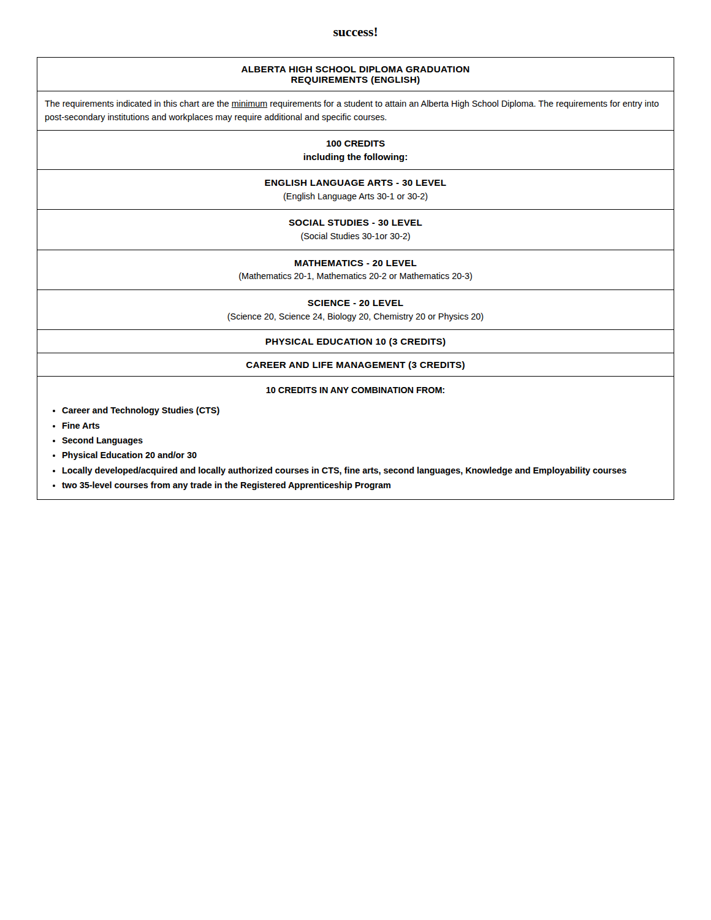success!
| ALBERTA HIGH SCHOOL DIPLOMA GRADUATION REQUIREMENTS (ENGLISH) |
| The requirements indicated in this chart are the minimum requirements for a student to attain an Alberta High School Diploma. The requirements for entry into post-secondary institutions and workplaces may require additional and specific courses. |
| 100 CREDITS including the following: |
| ENGLISH LANGUAGE ARTS - 30 LEVEL (English Language Arts 30-1 or 30-2) |
| SOCIAL STUDIES - 30 LEVEL (Social Studies 30-1or 30-2) |
| MATHEMATICS - 20 LEVEL (Mathematics 20-1, Mathematics 20-2 or Mathematics 20-3) |
| SCIENCE - 20 LEVEL (Science 20, Science 24, Biology 20, Chemistry 20 or Physics 20) |
| PHYSICAL EDUCATION 10 (3 CREDITS) |
| CAREER AND LIFE MANAGEMENT (3 CREDITS) |
| 10 CREDITS IN ANY COMBINATION FROM: Career and Technology Studies (CTS) Fine Arts Second Languages Physical Education 20 and/or 30 Locally developed/acquired and locally authorized courses in CTS, fine arts, second languages, Knowledge and Employability courses two 35-level courses from any trade in the Registered Apprenticeship Program |